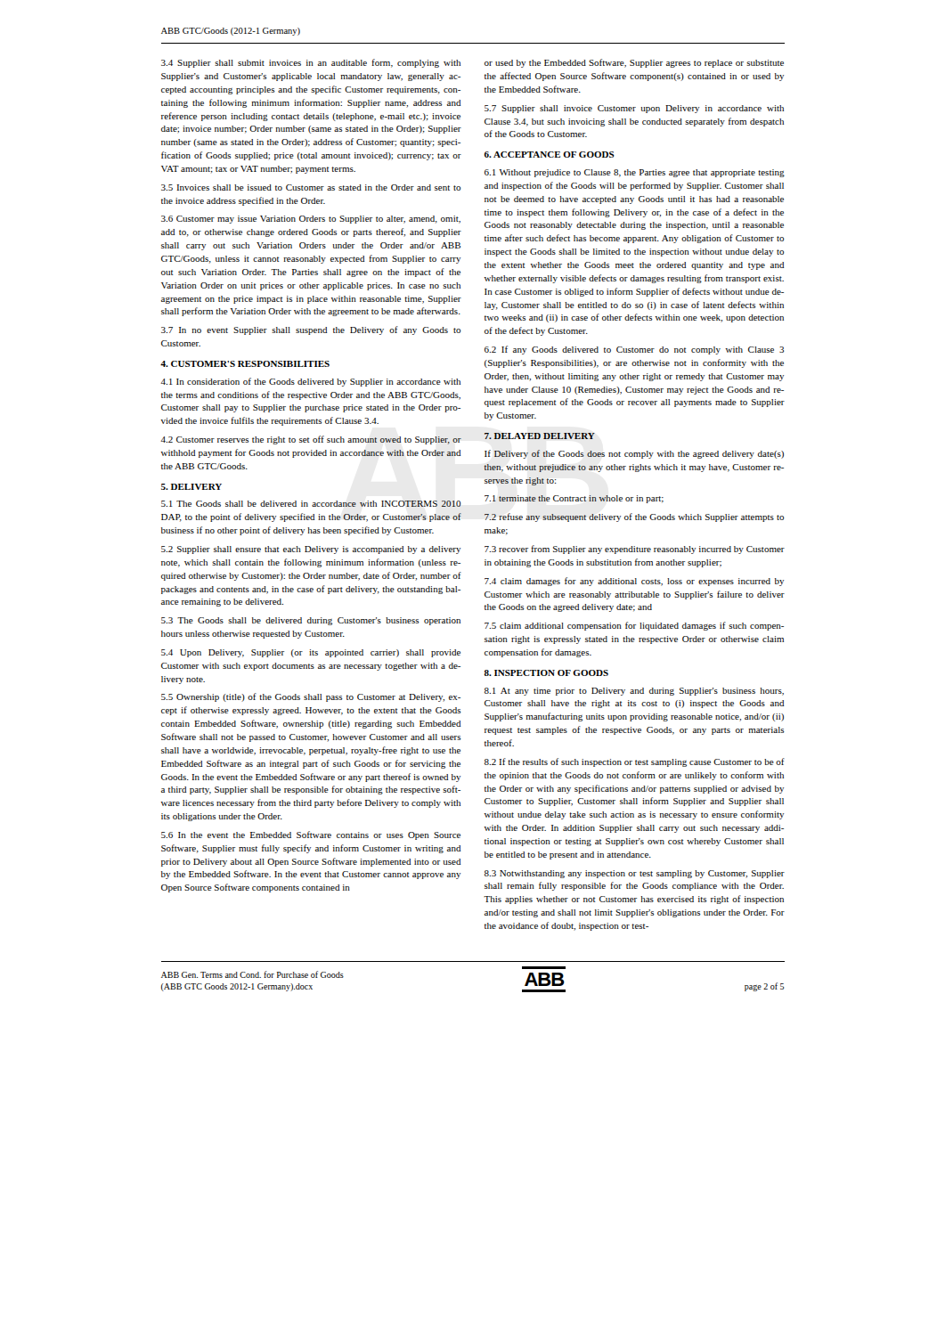ABB GTC/Goods (2012-1 Germany)
ABB
3.4 Supplier shall submit invoices in an auditable form, complying with Supplier's and Customer's applicable local mandatory law, generally accepted accounting principles and the specific Customer requirements, containing the following minimum information: Supplier name, address and reference person including contact details (telephone, e-mail etc.); invoice date; invoice number; Order number (same as stated in the Order); Supplier number (same as stated in the Order); address of Customer; quantity; specification of Goods supplied; price (total amount invoiced); currency; tax or VAT amount; tax or VAT number; payment terms.
3.5 Invoices shall be issued to Customer as stated in the Order and sent to the invoice address specified in the Order.
3.6 Customer may issue Variation Orders to Supplier to alter, amend, omit, add to, or otherwise change ordered Goods or parts thereof, and Supplier shall carry out such Variation Orders under the Order and/or ABB GTC/Goods, unless it cannot reasonably expected from Supplier to carry out such Variation Order. The Parties shall agree on the impact of the Variation Order on unit prices or other applicable prices. In case no such agreement on the price impact is in place within reasonable time, Supplier shall perform the Variation Order with the agreement to be made afterwards.
3.7 In no event Supplier shall suspend the Delivery of any Goods to Customer.
4. Customer's Responsibilities
4.1 In consideration of the Goods delivered by Supplier in accordance with the terms and conditions of the respective Order and the ABB GTC/Goods, Customer shall pay to Supplier the purchase price stated in the Order provided the invoice fulfils the requirements of Clause 3.4.
4.2 Customer reserves the right to set off such amount owed to Supplier, or withhold payment for Goods not provided in accordance with the Order and the ABB GTC/Goods.
5. Delivery
5.1 The Goods shall be delivered in accordance with INCOTERMS 2010 DAP, to the point of delivery specified in the Order, or Customer's place of business if no other point of delivery has been specified by Customer.
5.2 Supplier shall ensure that each Delivery is accompanied by a delivery note, which shall contain the following minimum information (unless required otherwise by Customer): the Order number, date of Order, number of packages and contents and, in the case of part delivery, the outstanding balance remaining to be delivered.
5.3 The Goods shall be delivered during Customer's business operation hours unless otherwise requested by Customer.
5.4 Upon Delivery, Supplier (or its appointed carrier) shall provide Customer with such export documents as are necessary together with a delivery note.
5.5 Ownership (title) of the Goods shall pass to Customer at Delivery, except if otherwise expressly agreed. However, to the extent that the Goods contain Embedded Software, ownership (title) regarding such Embedded Software shall not be passed to Customer, however Customer and all users shall have a worldwide, irrevocable, perpetual, royalty-free right to use the Embedded Software as an integral part of such Goods or for servicing the Goods. In the event the Embedded Software or any part thereof is owned by a third party, Supplier shall be responsible for obtaining the respective software licences necessary from the third party before Delivery to comply with its obligations under the Order.
5.6 In the event the Embedded Software contains or uses Open Source Software, Supplier must fully specify and inform Customer in writing and prior to Delivery about all Open Source Software implemented into or used by the Embedded Software. In the event that Customer cannot approve any Open Source Software components contained in
or used by the Embedded Software, Supplier agrees to replace or substitute the affected Open Source Software component(s) contained in or used by the Embedded Software.
5.7 Supplier shall invoice Customer upon Delivery in accordance with Clause 3.4, but such invoicing shall be conducted separately from despatch of the Goods to Customer.
6. Acceptance of Goods
6.1 Without prejudice to Clause 8, the Parties agree that appropriate testing and inspection of the Goods will be performed by Supplier. Customer shall not be deemed to have accepted any Goods until it has had a reasonable time to inspect them following Delivery or, in the case of a defect in the Goods not reasonably detectable during the inspection, until a reasonable time after such defect has become apparent. Any obligation of Customer to inspect the Goods shall be limited to the inspection without undue delay to the extent whether the Goods meet the ordered quantity and type and whether externally visible defects or damages resulting from transport exist. In case Customer is obliged to inform Supplier of defects without undue delay, Customer shall be entitled to do so (i) in case of latent defects within two weeks and (ii) in case of other defects within one week, upon detection of the defect by Customer.
6.2 If any Goods delivered to Customer do not comply with Clause 3 (Supplier's Responsibilities), or are otherwise not in conformity with the Order, then, without limiting any other right or remedy that Customer may have under Clause 10 (Remedies), Customer may reject the Goods and request replacement of the Goods or recover all payments made to Supplier by Customer.
7. Delayed Delivery
If Delivery of the Goods does not comply with the agreed delivery date(s) then, without prejudice to any other rights which it may have, Customer reserves the right to:
7.1 terminate the Contract in whole or in part;
7.2 refuse any subsequent delivery of the Goods which Supplier attempts to make;
7.3 recover from Supplier any expenditure reasonably incurred by Customer in obtaining the Goods in substitution from another supplier;
7.4 claim damages for any additional costs, loss or expenses incurred by Customer which are reasonably attributable to Supplier's failure to deliver the Goods on the agreed delivery date; and
7.5 claim additional compensation for liquidated damages if such compensation right is expressly stated in the respective Order or otherwise claim compensation for damages.
8. Inspection of Goods
8.1 At any time prior to Delivery and during Supplier's business hours, Customer shall have the right at its cost to (i) inspect the Goods and Supplier's manufacturing units upon providing reasonable notice, and/or (ii) request test samples of the respective Goods, or any parts or materials thereof.
8.2 If the results of such inspection or test sampling cause Customer to be of the opinion that the Goods do not conform or are unlikely to conform with the Order or with any specifications and/or patterns supplied or advised by Customer to Supplier, Customer shall inform Supplier and Supplier shall without undue delay take such action as is necessary to ensure conformity with the Order. In addition Supplier shall carry out such necessary additional inspection or testing at Supplier's own cost whereby Customer shall be entitled to be present and in attendance.
8.3 Notwithstanding any inspection or test sampling by Customer, Supplier shall remain fully responsible for the Goods compliance with the Order. This applies whether or not Customer has exercised its right of inspection and/or testing and shall not limit Supplier's obligations under the Order. For the avoidance of doubt, inspection or test-
ABB Gen. Terms and Cond. for Purchase of Goods
(ABB GTC Goods 2012-1 Germany).docx
ABB
page 2 of 5